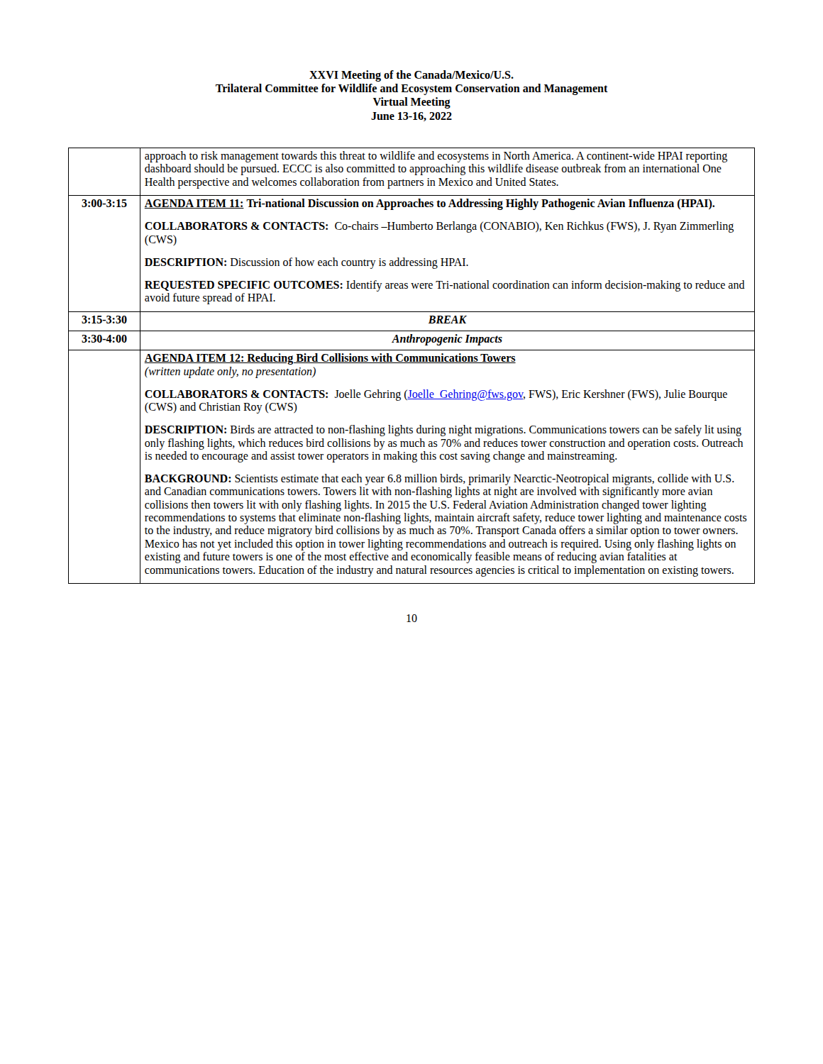XXVI Meeting of the Canada/Mexico/U.S.
Trilateral Committee for Wildlife and Ecosystem Conservation and Management
Virtual Meeting
June 13-16, 2022
| | approach to risk management towards this threat to wildlife and ecosystems in North America. A continent-wide HPAI reporting dashboard should be pursued. ECCC is also committed to approaching this wildlife disease outbreak from an international One Health perspective and welcomes collaboration from partners in Mexico and United States. |
| 3:00-3:15 | AGENDA ITEM 11: Tri-national Discussion on Approaches to Addressing Highly Pathogenic Avian Influenza (HPAI). COLLABORATORS & CONTACTS: Co-chairs –Humberto Berlanga (CONABIO), Ken Richkus (FWS), J. Ryan Zimmerling (CWS) DESCRIPTION: Discussion of how each country is addressing HPAI. REQUESTED SPECIFIC OUTCOMES: Identify areas were Tri-national coordination can inform decision-making to reduce and avoid future spread of HPAI. |
| 3:15-3:30 | BREAK |
| 3:30-4:00 | Anthropogenic Impacts |
| | AGENDA ITEM 12: Reducing Bird Collisions with Communications Towers (written update only, no presentation) COLLABORATORS & CONTACTS: Joelle Gehring ( Joelle_Gehring@fws.gov , FWS), Eric Kershner (FWS), Julie Bourque (CWS) and Christian Roy (CWS) DESCRIPTION: Birds are attracted to non-flashing lights during night migrations. Communications towers can be safely lit using only flashing lights, which reduces bird collisions by as much as 70% and reduces tower construction and operation costs. Outreach is needed to encourage and assist tower operators in making this cost saving change and mainstreaming. BACKGROUND: Scientists estimate that each year 6.8 million birds, primarily Nearctic-Neotropical migrants, collide with U.S. and Canadian communications towers. Towers lit with non-flashing lights at night are involved with significantly more avian collisions then towers lit with only flashing lights. In 2015 the U.S. Federal Aviation Administration changed tower lighting recommendations to systems that eliminate non-flashing lights, maintain aircraft safety, reduce tower lighting and maintenance costs to the industry, and reduce migratory bird collisions by as much as 70%. Transport Canada offers a similar option to tower owners. Mexico has not yet included this option in tower lighting recommendations and outreach is required. Using only flashing lights on existing and future towers is one of the most effective and economically feasible means of reducing avian fatalities at communications towers. Education of the industry and natural resources agencies is critical to implementation on existing towers. |
10